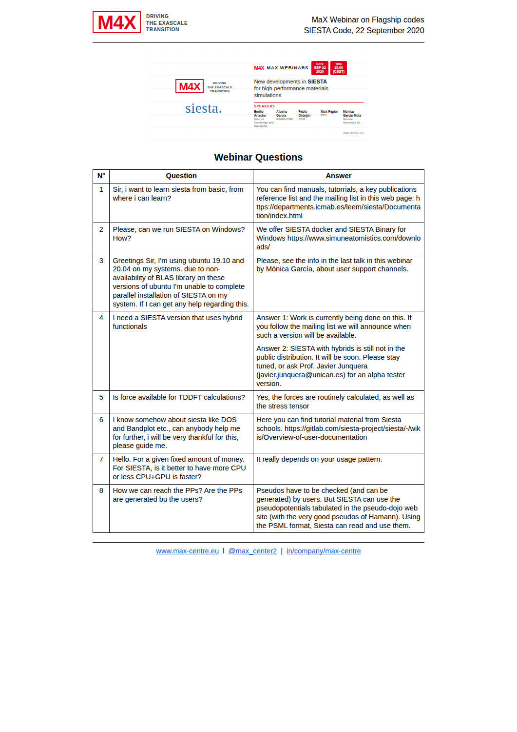M4X
Driving
the Exascale
Transition
MaX Webinar on Flagship codes
SIESTA Code, 22 September 2020
M4X
Driving
the Exascale
Transition
siesta.
M4X MAX WEBINARS DATESEP 22
2020 TIME15.00
(CEST)
New developments in SIESTA
for high-performance materials
simulations
SPEAKERS
Emilio Artacho Univ. of Cambridge and Nanogune
Alberto García ICMAB-CSIC
Pablo Ordejón ICN2
Nick Papior DTU
Mónica García-Mota Simune Atomistics SL
max-centre.eu
Webinar Questions
| N° | Question | Answer |
| --- | --- | --- |
| 1 | Sir, i want to learn siesta from basic, from where i can learn? | You can find manuals, tutorrials, a key publications reference list and the mailing list in this web page: https://departments.icmab.es/leem/siesta/Documentation/index.html |
| 2 | Please, can we run SIESTA on Windows? How? | We offer SIESTA docker and SIESTA Binary for Windows https://www.simuneatomistics.com/downloads/ |
| 3 | Greetings Sir, I'm using ubuntu 19.10 and 20.04 on my systems. due to non-availability of BLAS library on these versions of ubuntu I'm unable to complete parallel installation of SIESTA on my system. If I can get any help regarding this. | Please, see the info in the last talk in this webinar by Mónica García, about user support channels. |
| 4 | I need a SIESTA version that uses hybrid functionals | Answer 1: Work is currently being done on this. If you follow the mailing list we will announce when such a version will be available. Answer 2: SIESTA with hybrids is still not in the public distribution. It will be soon. Please stay tuned, or ask Prof. Javier Junquera (javier.junquera@unican.es) for an alpha tester version. |
| 5 | Is force available for TDDFT calculations? | Yes, the forces are routinely calculated, as well as the stress tensor |
| 6 | I know somehow about siesta like DOS and Bandplot etc., can anybody help me for further, i will be very thankful for this, please guide me. | Here you can find tutorial material from Siesta schools. https://gitlab.com/siesta-project/siesta/-/wikis/Overview-of-user-documentation |
| 7 | Hello. For a given fixed amount of money. For SIESTA, is it better to have more CPU or less CPU+GPU is faster? | It really depends on your usage pattern. |
| 8 | How we can reach the PPs? Are the PPs are generated bu the users? | Pseudos have to be checked (and can be generated) by users. But SIESTA can use the pseudopotentials tabulated in the pseudo-dojo web site (with the very good pseudos of Hamann). Using the PSML format, Siesta can read and use them. |
www.max-centre.eu l @max_center2 | in/company/max-centre